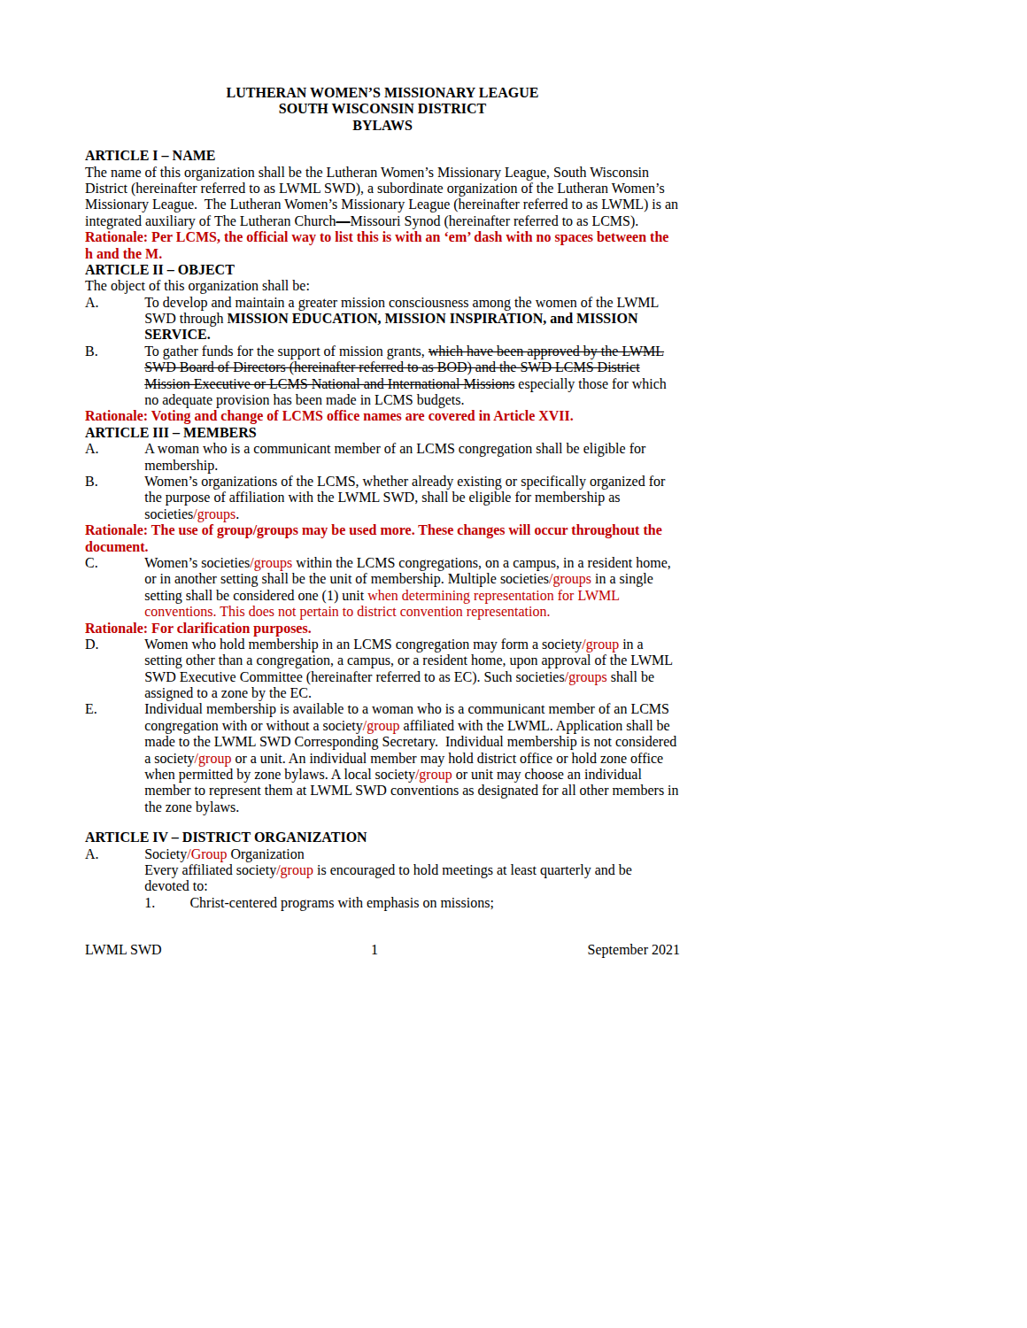LUTHERAN WOMEN’S MISSIONARY LEAGUE
SOUTH WISCONSIN DISTRICT
BYLAWS
ARTICLE I – NAME
The name of this organization shall be the Lutheran Women’s Missionary League, South Wisconsin District (hereinafter referred to as LWML SWD), a subordinate organization of the Lutheran Women’s Missionary League. The Lutheran Women’s Missionary League (hereinafter referred to as LWML) is an integrated auxiliary of The Lutheran Church—Missouri Synod (hereinafter referred to as LCMS).
Rationale: Per LCMS, the official way to list this is with an ‘em’ dash with no spaces between the h and the M.
ARTICLE II – OBJECT
The object of this organization shall be:
A.
To develop and maintain a greater mission consciousness among the women of the LWML SWD through MISSION EDUCATION, MISSION INSPIRATION, and MISSION SERVICE.
B.
To gather funds for the support of mission grants, which have been approved by the LWML SWD Board of Directors (hereinafter referred to as BOD) and the SWD LCMS District Mission Executive or LCMS National and International Missions especially those for which no adequate provision has been made in LCMS budgets.
Rationale: Voting and change of LCMS office names are covered in Article XVII.
ARTICLE III – MEMBERS
A.
A woman who is a communicant member of an LCMS congregation shall be eligible for membership.
B.
Women’s organizations of the LCMS, whether already existing or specifically organized for the purpose of affiliation with the LWML SWD, shall be eligible for membership as societies/groups.
Rationale: The use of group/groups may be used more. These changes will occur throughout the document.
C.
Women’s societies/groups within the LCMS congregations, on a campus, in a resident home, or in another setting shall be the unit of membership. Multiple societies/groups in a single setting shall be considered one (1) unit when determining representation for LWML conventions. This does not pertain to district convention representation.
Rationale: For clarification purposes.
D.
Women who hold membership in an LCMS congregation may form a society/group in a setting other than a congregation, a campus, or a resident home, upon approval of the LWML SWD Executive Committee (hereinafter referred to as EC). Such societies/groups shall be assigned to a zone by the EC.
E.
Individual membership is available to a woman who is a communicant member of an LCMS congregation with or without a society/group affiliated with the LWML. Application shall be made to the LWML SWD Corresponding Secretary. Individual membership is not considered a society/group or a unit. An individual member may hold district office or hold zone office when permitted by zone bylaws. A local society/group or unit may choose an individual member to represent them at LWML SWD conventions as designated for all other members in the zone bylaws.
ARTICLE IV – DISTRICT ORGANIZATION
A.
Society/Group Organization
Every affiliated society/group is encouraged to hold meetings at least quarterly and be devoted to:
1.
Christ-centered programs with emphasis on missions;
LWML SWD
1
September 2021